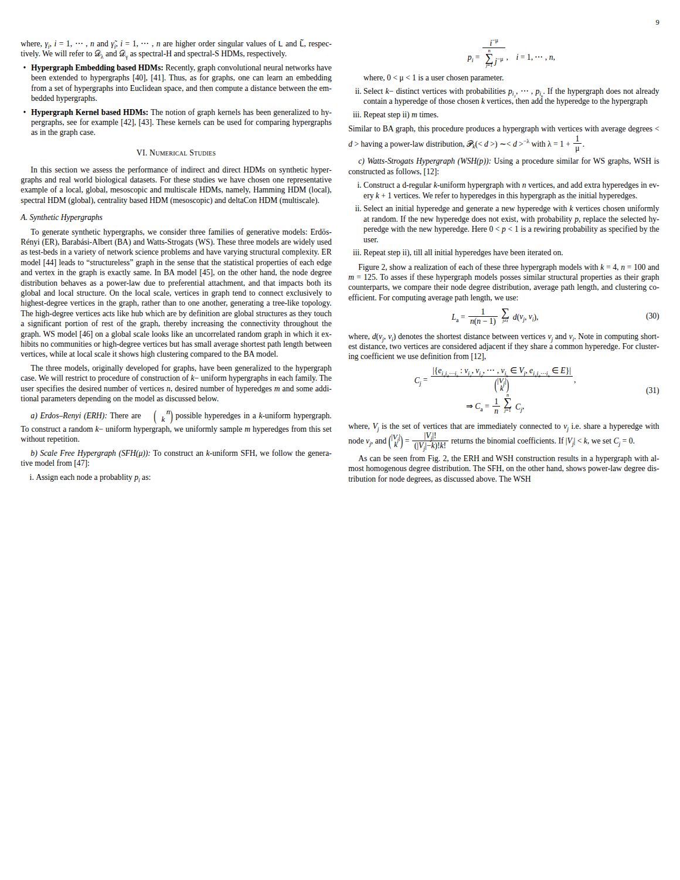9
where, γi, i = 1, ⋯ , n and γ̃i, i = 1, ⋯ , n are higher order singular values of L and L̃, respectively. We will refer to 𝒟λ and 𝒟γ as spectral-H and spectral-S HDMs, respectively.
Hypergraph Embedding based HDMs: Recently, graph convolutional neural networks have been extended to hypergraphs [40], [41]. Thus, as for graphs, one can learn an embedding from a set of hypergraphs into Euclidean space, and then compute a distance between the embedded hypergraphs.
Hypergraph Kernel based HDMs: The notion of graph kernels has been generalized to hypergraphs, see for example [42], [43]. These kernels can be used for comparing hypergraphs as in the graph case.
VI. Numerical Studies
In this section we assess the performance of indirect and direct HDMs on synthetic hypergraphs and real world biological datasets. For these studies we have chosen one representative example of a local, global, mesoscopic and multiscale HDMs, namely, Hamming HDM (local), spectral HDM (global), centrality based HDM (mesoscopic) and deltaCon HDM (multiscale).
A. Synthetic Hypergraphs
To generate synthetic hypergraphs, we consider three families of generative models: Erdös-Rényi (ER), Barabási-Albert (BA) and Watts-Strogats (WS). These three models are widely used as test-beds in a variety of network science problems and have varying structural complexity. ER model [44] leads to “structureless” graph in the sense that the statistical properties of each edge and vertex in the graph is exactly same. In BA model [45], on the other hand, the node degree distribution behaves as a power-law due to preferential attachment, and that impacts both its global and local structure. On the local scale, vertices in graph tend to connect exclusively to highest-degree vertices in the graph, rather than to one another, generating a tree-like topology. The high-degree vertices acts like hub which are by definition are global structures as they touch a significant portion of rest of the graph, thereby increasing the connectivity throughout the graph. WS model [46] on a global scale looks like an uncorrelated random graph in which it exhibits no communities or high-degree vertices but has small average shortest path length between vertices, while at local scale it shows high clustering compared to the BA model.
The three models, originally developed for graphs, have been generalized to the hypergraph case. We will restrict to procedure of construction of k− uniform hypergraphs in each family. The user specifies the desired number of vertices n, desired number of hyperedges m and some additional parameters depending on the model as discussed below.
a) Erdos–Renyi (ERH): There are n
k possible hyperedges in a k-uniform hypergraph. To construct a random k− uniform hypergraph, we uniformly sample m hyperedges from this set without repetition.
b) Scale Free Hypergraph (SFH(μ)): To construct an k-uniform SFH, we follow the generative model from [47]:
Assign each node a probablity pi as: pi = i−μ n∑j=1 j−μ, i = 1, ⋯ , n, where, 0 < μ < 1 is a user chosen parameter.
Select k− distinct vertices with probabilities pi1, ⋯ , pik. If the hypergraph does not already contain a hyperedge of those chosen k vertices, then add the hyperedge to the hypergraph
Repeat step ii) m times.
Similar to BA graph, this procedure produces a hypergraph with vertices with average degrees < d > having a power-law distribution, 𝒫k(< d >) ∼< d >−λ with λ = 1 + 1 μ.
c) Watts-Strogats Hypergraph (WSH(p)): Using a procedure similar for WS graphs, WSH is constructed as follows, [12]:
Construct a d-regular k-uniform hypergraph with n vertices, and add extra hyperedges in every k + 1 vertices. We refer to hyperedges in this hypergraph as the initial hyperedges.
Select an initial hyperedge and generate a new hyperedge with k vertices chosen uniformly at random. If the new hyperedge does not exist, with probability p, replace the selected hyperedge with the new hyperedge. Here 0 < p < 1 is a rewiring probability as specified by the user.
Repeat step ii), till all initial hyperedges have been iterated on.
Figure 2, show a realization of each of these three hypergraph models with k = 4, n = 100 and m = 125. To asses if these hypergraph models posses similar structural properties as their graph counterparts, we compare their node degree distribution, average path length, and clustering coefficient. For computing average path length, we use:
La = 1 n(n − 1) ∑j≠i d(vj, vi), (30)
where, d(vj, vi) denotes the shortest distance between vertices vj and vi. Note in computing shortest distance, two vertices are considered adjacent if they share a common hyperedge. For clustering coefficient we use definition from [12],
Cj = |{ei1i2⋯ik : vi1, vi2, ⋯ , vik ∈ Vj, ei1i2⋯ik ∈ E}||Vj|
k,
⇒ Ca = 1 n n∑j=1 Cj, (31)
where, Vj is the set of vertices that are immediately connected to vj i.e. share a hyperedge with node vj, and |Vj|
k = |Vj|!(|Vj|−k)!k! returns the binomial coefficients. If |Vj| < k, we set Cj = 0.
As can be seen from Fig. 2, the ERH and WSH construction results in a hypergraph with almost homogenous degree distribution. The SFH, on the other hand, shows power-law degree distribution for node degrees, as discussed above. The WSH